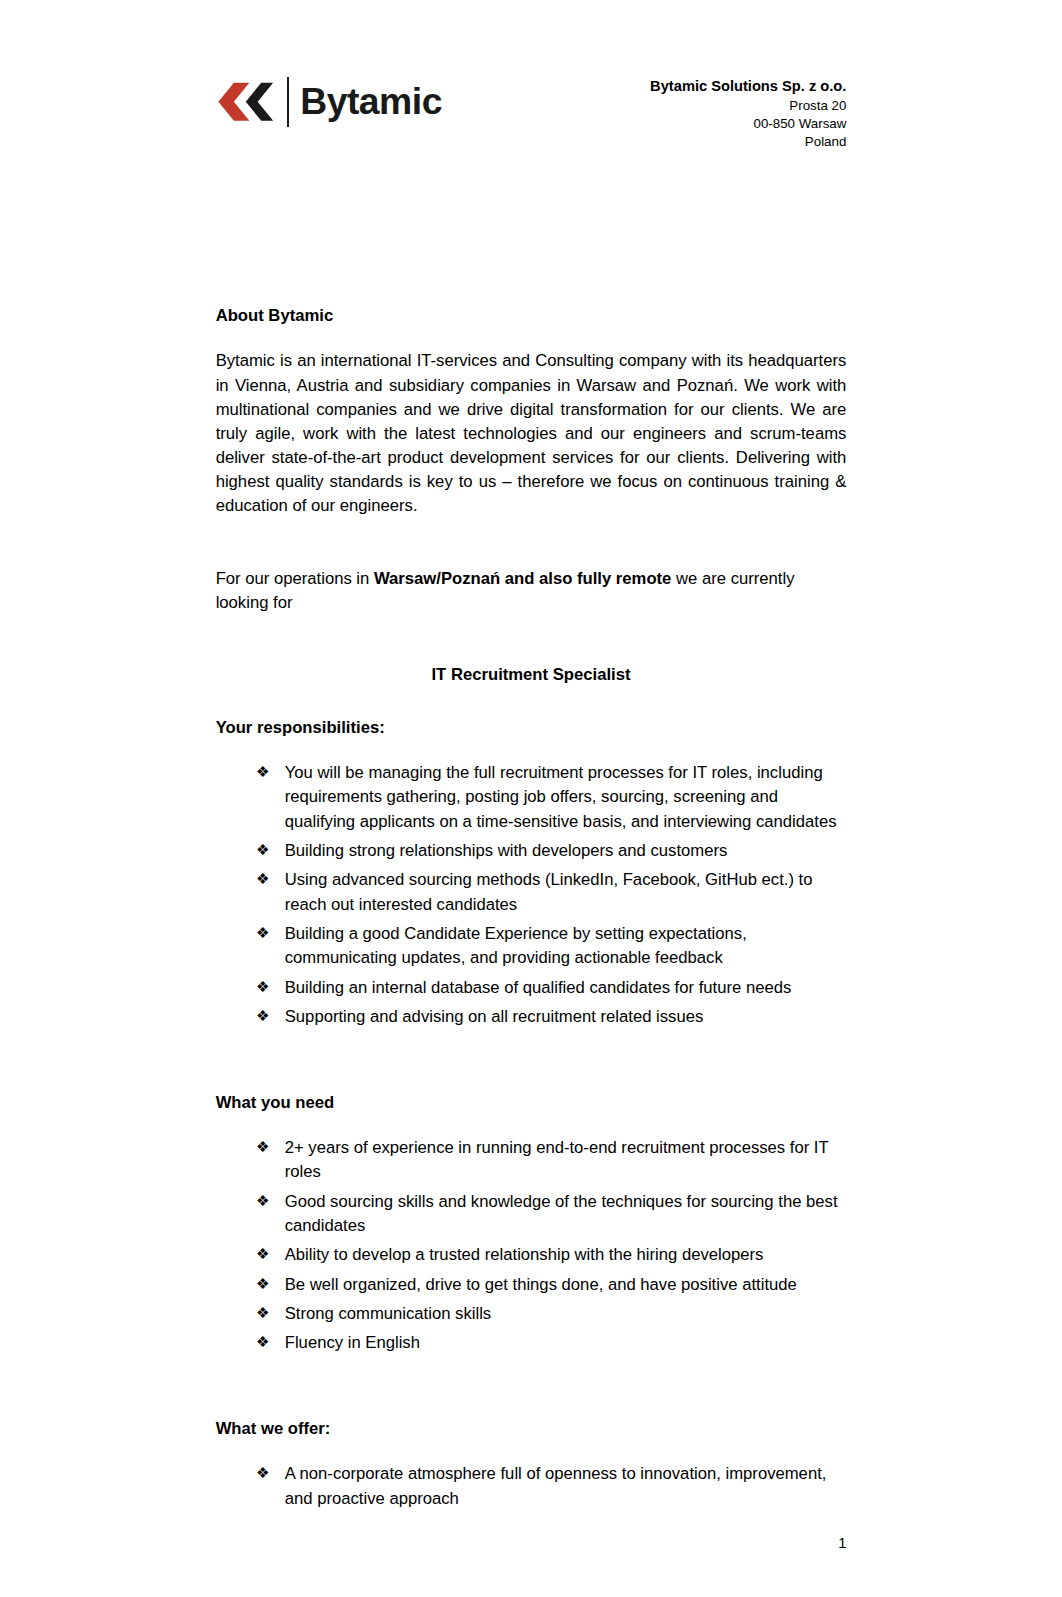Bytamic
Bytamic Solutions Sp. z o.o.
Prosta 20
00-850 Warsaw
Poland
About Bytamic
Bytamic is an international IT-services and Consulting company with its headquarters in Vienna, Austria and subsidiary companies in Warsaw and Poznań. We work with multinational companies and we drive digital transformation for our clients. We are truly agile, work with the latest technologies and our engineers and scrum-teams deliver state-of-the-art product development services for our clients. Delivering with highest quality standards is key to us – therefore we focus on continuous training & education of our engineers.
For our operations in Warsaw/Poznań and also fully remote we are currently looking for
IT Recruitment Specialist
Your responsibilities:
You will be managing the full recruitment processes for IT roles, including requirements gathering, posting job offers, sourcing, screening and qualifying applicants on a time-sensitive basis, and interviewing candidates
Building strong relationships with developers and customers
Using advanced sourcing methods (LinkedIn, Facebook, GitHub ect.) to reach out interested candidates
Building a good Candidate Experience by setting expectations, communicating updates, and providing actionable feedback
Building an internal database of qualified candidates for future needs
Supporting and advising on all recruitment related issues
What you need
2+ years of experience in running end-to-end recruitment processes for IT roles
Good sourcing skills and knowledge of the techniques for sourcing the best candidates
Ability to develop a trusted relationship with the hiring developers
Be well organized, drive to get things done, and have positive attitude
Strong communication skills
Fluency in English
What we offer:
A non-corporate atmosphere full of openness to innovation, improvement, and proactive approach
1